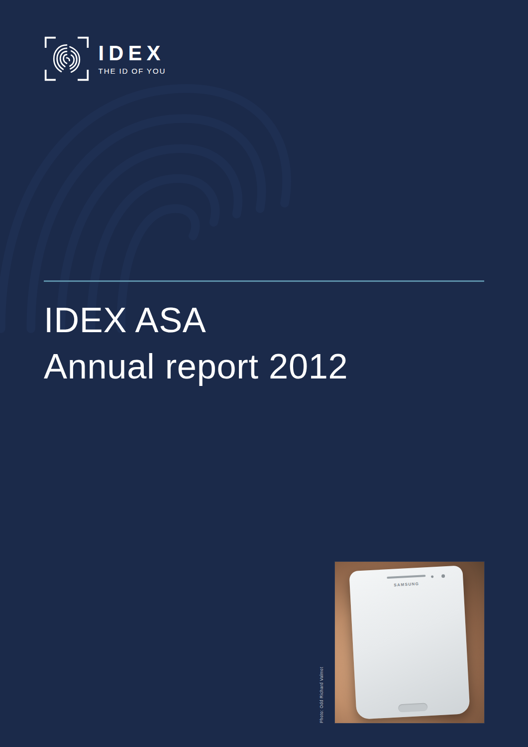IDEX THE ID OF YOU
IDEX ASA Annual report 2012
SAMSUNG
Photo: Odd Richard Valmot